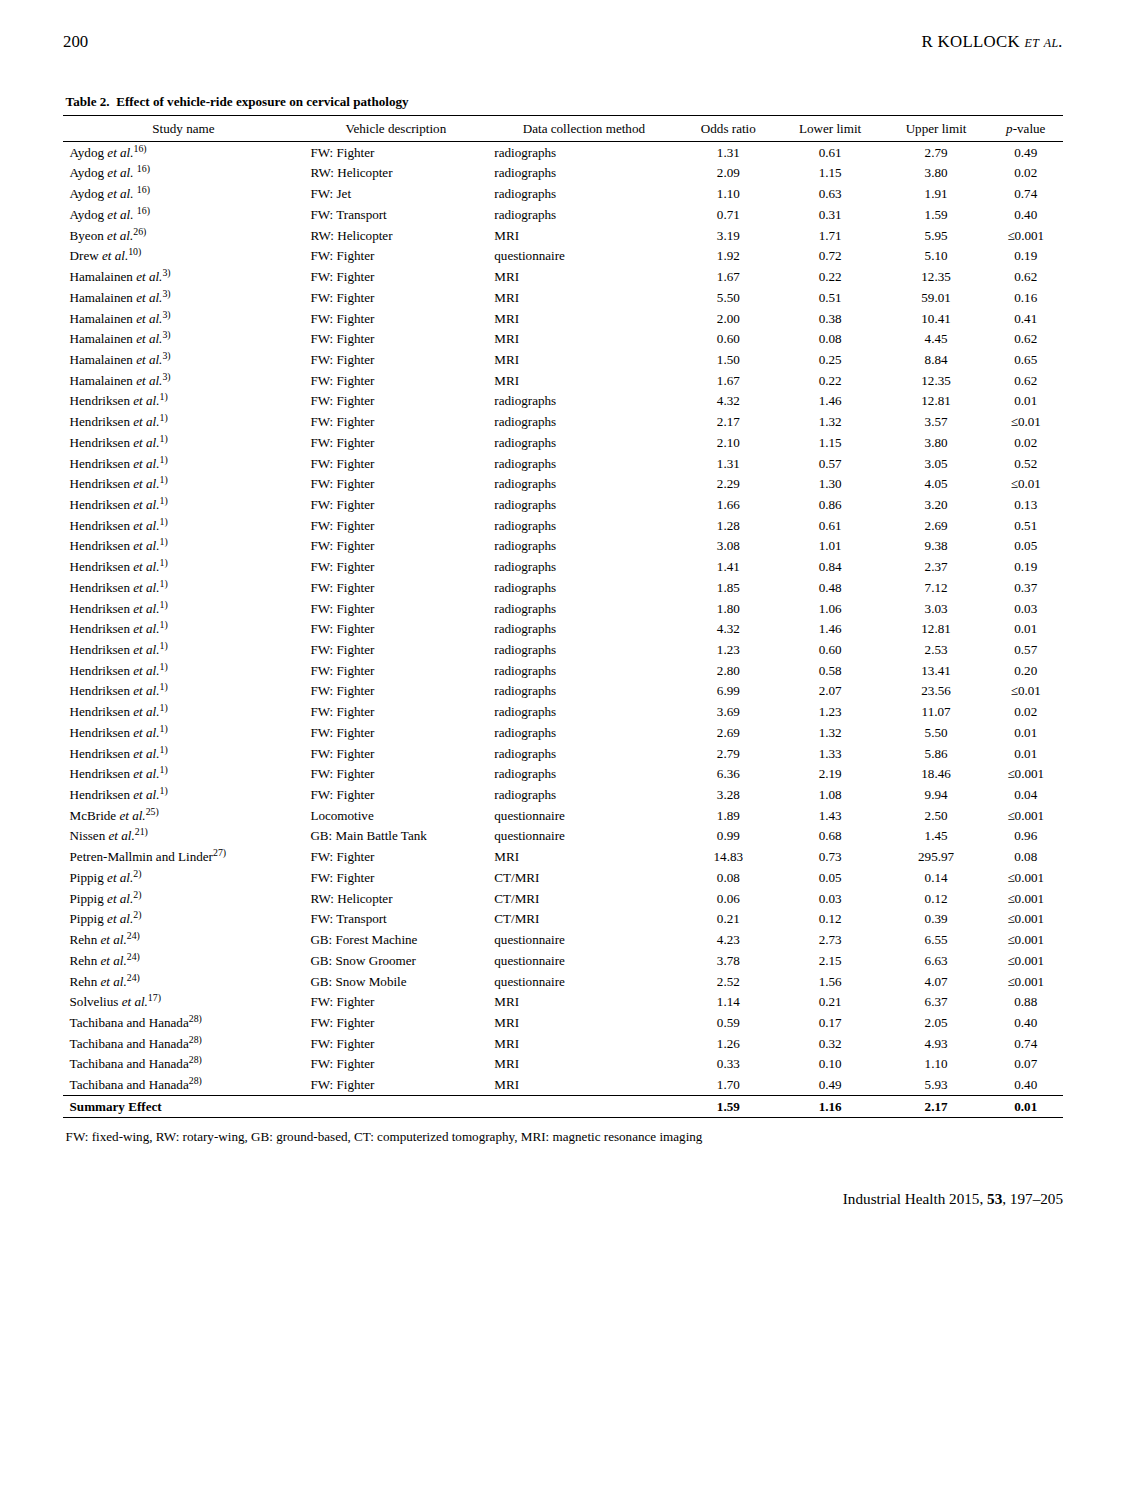200 R KOLLOCK et al.
Table 2. Effect of vehicle-ride exposure on cervical pathology
| Study name | Vehicle description | Data collection method | Odds ratio | Lower limit | Upper limit | p -value |
| --- | --- | --- | --- | --- | --- | --- |
| Aydog et al. 16) | FW: Fighter | radiographs | 1.31 | 0.61 | 2.79 | 0.49 |
| Aydog et al. 16) | RW: Helicopter | radiographs | 2.09 | 1.15 | 3.80 | 0.02 |
| Aydog et al. 16) | FW: Jet | radiographs | 1.10 | 0.63 | 1.91 | 0.74 |
| Aydog et al. 16) | FW: Transport | radiographs | 0.71 | 0.31 | 1.59 | 0.40 |
| Byeon et al. 26) | RW: Helicopter | MRI | 3.19 | 1.71 | 5.95 | ≤0.001 |
| Drew et al. 10) | FW: Fighter | questionnaire | 1.92 | 0.72 | 5.10 | 0.19 |
| Hamalainen et al. 3) | FW: Fighter | MRI | 1.67 | 0.22 | 12.35 | 0.62 |
| Hamalainen et al. 3) | FW: Fighter | MRI | 5.50 | 0.51 | 59.01 | 0.16 |
| Hamalainen et al. 3) | FW: Fighter | MRI | 2.00 | 0.38 | 10.41 | 0.41 |
| Hamalainen et al. 3) | FW: Fighter | MRI | 0.60 | 0.08 | 4.45 | 0.62 |
| Hamalainen et al. 3) | FW: Fighter | MRI | 1.50 | 0.25 | 8.84 | 0.65 |
| Hamalainen et al. 3) | FW: Fighter | MRI | 1.67 | 0.22 | 12.35 | 0.62 |
| Hendriksen et al. 1) | FW: Fighter | radiographs | 4.32 | 1.46 | 12.81 | 0.01 |
| Hendriksen et al. 1) | FW: Fighter | radiographs | 2.17 | 1.32 | 3.57 | ≤0.01 |
| Hendriksen et al. 1) | FW: Fighter | radiographs | 2.10 | 1.15 | 3.80 | 0.02 |
| Hendriksen et al. 1) | FW: Fighter | radiographs | 1.31 | 0.57 | 3.05 | 0.52 |
| Hendriksen et al. 1) | FW: Fighter | radiographs | 2.29 | 1.30 | 4.05 | ≤0.01 |
| Hendriksen et al. 1) | FW: Fighter | radiographs | 1.66 | 0.86 | 3.20 | 0.13 |
| Hendriksen et al. 1) | FW: Fighter | radiographs | 1.28 | 0.61 | 2.69 | 0.51 |
| Hendriksen et al. 1) | FW: Fighter | radiographs | 3.08 | 1.01 | 9.38 | 0.05 |
| Hendriksen et al. 1) | FW: Fighter | radiographs | 1.41 | 0.84 | 2.37 | 0.19 |
| Hendriksen et al. 1) | FW: Fighter | radiographs | 1.85 | 0.48 | 7.12 | 0.37 |
| Hendriksen et al. 1) | FW: Fighter | radiographs | 1.80 | 1.06 | 3.03 | 0.03 |
| Hendriksen et al. 1) | FW: Fighter | radiographs | 4.32 | 1.46 | 12.81 | 0.01 |
| Hendriksen et al. 1) | FW: Fighter | radiographs | 1.23 | 0.60 | 2.53 | 0.57 |
| Hendriksen et al. 1) | FW: Fighter | radiographs | 2.80 | 0.58 | 13.41 | 0.20 |
| Hendriksen et al. 1) | FW: Fighter | radiographs | 6.99 | 2.07 | 23.56 | ≤0.01 |
| Hendriksen et al. 1) | FW: Fighter | radiographs | 3.69 | 1.23 | 11.07 | 0.02 |
| Hendriksen et al. 1) | FW: Fighter | radiographs | 2.69 | 1.32 | 5.50 | 0.01 |
| Hendriksen et al. 1) | FW: Fighter | radiographs | 2.79 | 1.33 | 5.86 | 0.01 |
| Hendriksen et al. 1) | FW: Fighter | radiographs | 6.36 | 2.19 | 18.46 | ≤0.001 |
| Hendriksen et al. 1) | FW: Fighter | radiographs | 3.28 | 1.08 | 9.94 | 0.04 |
| McBride et al. 25) | Locomotive | questionnaire | 1.89 | 1.43 | 2.50 | ≤0.001 |
| Nissen et al. 21) | GB: Main Battle Tank | questionnaire | 0.99 | 0.68 | 1.45 | 0.96 |
| Petren-Mallmin and Linder 27) | FW: Fighter | MRI | 14.83 | 0.73 | 295.97 | 0.08 |
| Pippig et al. 2) | FW: Fighter | CT/MRI | 0.08 | 0.05 | 0.14 | ≤0.001 |
| Pippig et al. 2) | RW: Helicopter | CT/MRI | 0.06 | 0.03 | 0.12 | ≤0.001 |
| Pippig et al. 2) | FW: Transport | CT/MRI | 0.21 | 0.12 | 0.39 | ≤0.001 |
| Rehn et al. 24) | GB: Forest Machine | questionnaire | 4.23 | 2.73 | 6.55 | ≤0.001 |
| Rehn et al. 24) | GB: Snow Groomer | questionnaire | 3.78 | 2.15 | 6.63 | ≤0.001 |
| Rehn et al. 24) | GB: Snow Mobile | questionnaire | 2.52 | 1.56 | 4.07 | ≤0.001 |
| Solvelius et al. 17) | FW: Fighter | MRI | 1.14 | 0.21 | 6.37 | 0.88 |
| Tachibana and Hanada 28) | FW: Fighter | MRI | 0.59 | 0.17 | 2.05 | 0.40 |
| Tachibana and Hanada 28) | FW: Fighter | MRI | 1.26 | 0.32 | 4.93 | 0.74 |
| Tachibana and Hanada 28) | FW: Fighter | MRI | 0.33 | 0.10 | 1.10 | 0.07 |
| Tachibana and Hanada 28) | FW: Fighter | MRI | 1.70 | 0.49 | 5.93 | 0.40 |
| Summary Effect | | | 1.59 | 1.16 | 2.17 | 0.01 |
FW: fixed-wing, RW: rotary-wing, GB: ground-based, CT: computerized tomography, MRI: magnetic resonance imaging
Industrial Health 2015, 53, 197–205